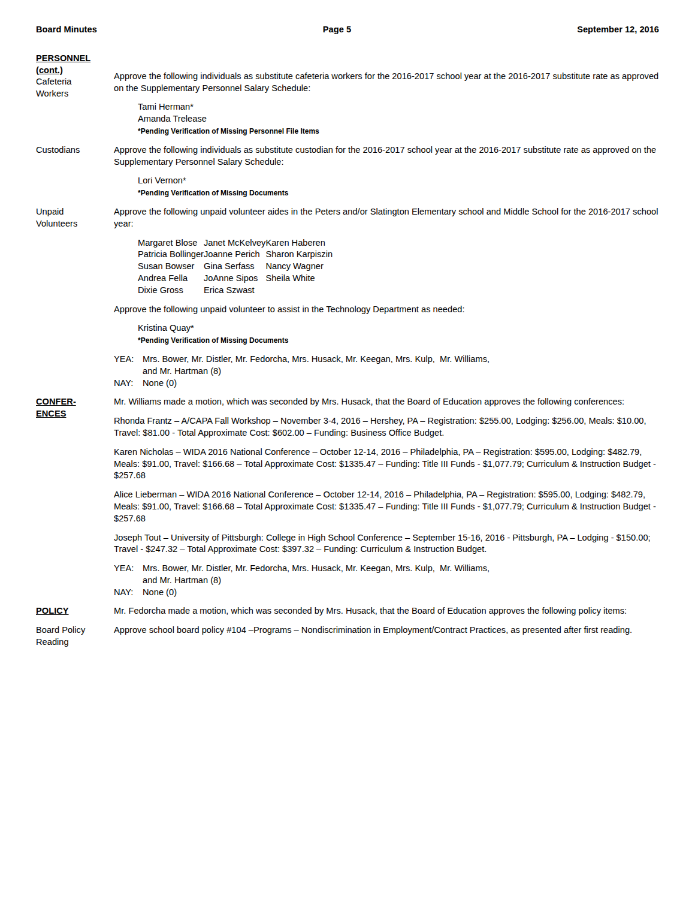Board Minutes Page 5 September 12, 2016
| PERSONNEL (cont.) Cafeteria Workers | Approve the following individuals as substitute cafeteria workers for the 2016-2017 school year at the 2016-2017 substitute rate as approved on the Supplementary Personnel Salary Schedule: Tami Herman* Amanda Trelease *Pending Verification of Missing Personnel File Items |
| Custodians | Approve the following individuals as substitute custodian for the 2016-2017 school year at the 2016-2017 substitute rate as approved on the Supplementary Personnel Salary Schedule: Lori Vernon* *Pending Verification of Missing Documents |
| Unpaid Volunteers | Approve the following unpaid volunteer aides in the Peters and/or Slatington Elementary school and Middle School for the 2016-2017 school year: / Margaret Blose / Janet McKelvey / Karen Haberen / / Patricia Bollinger / Joanne Perich / Sharon Karpiszin / / Susan Bowser / Gina Serfass / Nancy Wagner / / Andrea Fella / JoAnne Sipos / Sheila White / / Dixie Gross / Erica Szwast / / Approve the following unpaid volunteer to assist in the Technology Department as needed: Kristina Quay* *Pending Verification of Missing Documents YEA: Mrs. Bower, Mr. Distler, Mr. Fedorcha, Mrs. Husack, Mr. Keegan, Mrs. Kulp, Mr. Williams, and Mr. Hartman (8) NAY: None (0) |
| CONFER- ENCES | Mr. Williams made a motion, which was seconded by Mrs. Husack, that the Board of Education approves the following conferences: Rhonda Frantz – A/CAPA Fall Workshop – November 3-4, 2016 – Hershey, PA – Registration: $255.00, Lodging: $256.00, Meals: $10.00, Travel: $81.00 - Total Approximate Cost: $602.00 – Funding: Business Office Budget. Karen Nicholas – WIDA 2016 National Conference – October 12-14, 2016 – Philadelphia, PA – Registration: $595.00, Lodging: $482.79, Meals: $91.00, Travel: $166.68 – Total Approximate Cost: $1335.47 – Funding: Title III Funds - $1,077.79; Curriculum & Instruction Budget - $257.68 Alice Lieberman – WIDA 2016 National Conference – October 12-14, 2016 – Philadelphia, PA – Registration: $595.00, Lodging: $482.79, Meals: $91.00, Travel: $166.68 – Total Approximate Cost: $1335.47 – Funding: Title III Funds - $1,077.79; Curriculum & Instruction Budget - $257.68 Joseph Tout – University of Pittsburgh: College in High School Conference – September 15-16, 2016 - Pittsburgh, PA – Lodging - $150.00; Travel - $247.32 – Total Approximate Cost: $397.32 – Funding: Curriculum & Instruction Budget. YEA: Mrs. Bower, Mr. Distler, Mr. Fedorcha, Mrs. Husack, Mr. Keegan, Mrs. Kulp, Mr. Williams, and Mr. Hartman (8) NAY: None (0) |
| POLICY | Mr. Fedorcha made a motion, which was seconded by Mrs. Husack, that the Board of Education approves the following policy items: |
| Board Policy Reading | Approve school board policy #104 –Programs – Nondiscrimination in Employment/Contract Practices, as presented after first reading. |